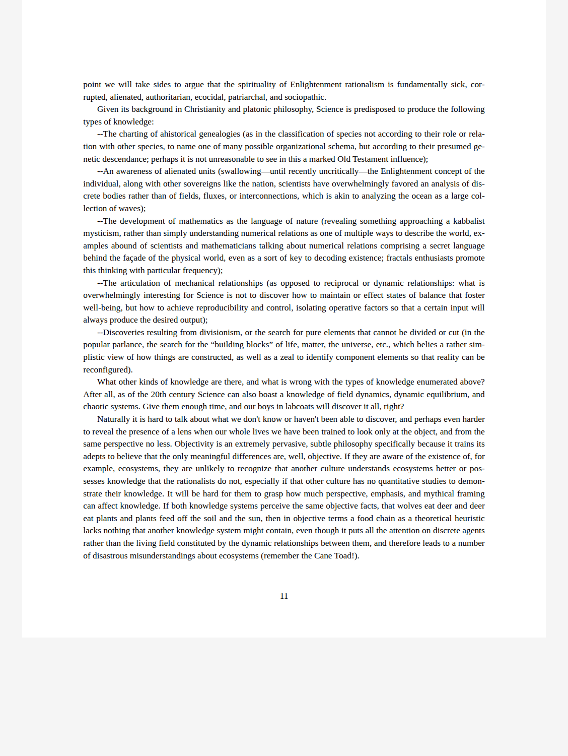point we will take sides to argue that the spirituality of Enlightenment rationalism is fundamentally sick, corrupted, alienated, authoritarian, ecocidal, patriarchal, and sociopathic.
Given its background in Christianity and platonic philosophy, Science is predisposed to produce the following types of knowledge:
--The charting of ahistorical genealogies (as in the classification of species not according to their role or relation with other species, to name one of many possible organizational schema, but according to their presumed genetic descendance; perhaps it is not unreasonable to see in this a marked Old Testament influence);
--An awareness of alienated units (swallowing—until recently uncritically—the Enlightenment concept of the individual, along with other sovereigns like the nation, scientists have overwhelmingly favored an analysis of discrete bodies rather than of fields, fluxes, or interconnections, which is akin to analyzing the ocean as a large collection of waves);
--The development of mathematics as the language of nature (revealing something approaching a kabbalist mysticism, rather than simply understanding numerical relations as one of multiple ways to describe the world, examples abound of scientists and mathematicians talking about numerical relations comprising a secret language behind the façade of the physical world, even as a sort of key to decoding existence; fractals enthusiasts promote this thinking with particular frequency);
--The articulation of mechanical relationships (as opposed to reciprocal or dynamic relationships: what is overwhelmingly interesting for Science is not to discover how to maintain or effect states of balance that foster well-being, but how to achieve reproducibility and control, isolating operative factors so that a certain input will always produce the desired output);
--Discoveries resulting from divisionism, or the search for pure elements that cannot be divided or cut (in the popular parlance, the search for the “building blocks” of life, matter, the universe, etc., which belies a rather simplistic view of how things are constructed, as well as a zeal to identify component elements so that reality can be reconfigured).
What other kinds of knowledge are there, and what is wrong with the types of knowledge enumerated above? After all, as of the 20th century Science can also boast a knowledge of field dynamics, dynamic equilibrium, and chaotic systems. Give them enough time, and our boys in labcoats will discover it all, right?
Naturally it is hard to talk about what we don't know or haven't been able to discover, and perhaps even harder to reveal the presence of a lens when our whole lives we have been trained to look only at the object, and from the same perspective no less. Objectivity is an extremely pervasive, subtle philosophy specifically because it trains its adepts to believe that the only meaningful differences are, well, objective. If they are aware of the existence of, for example, ecosystems, they are unlikely to recognize that another culture understands ecosystems better or possesses knowledge that the rationalists do not, especially if that other culture has no quantitative studies to demonstrate their knowledge. It will be hard for them to grasp how much perspective, emphasis, and mythical framing can affect knowledge. If both knowledge systems perceive the same objective facts, that wolves eat deer and deer eat plants and plants feed off the soil and the sun, then in objective terms a food chain as a theoretical heuristic lacks nothing that another knowledge system might contain, even though it puts all the attention on discrete agents rather than the living field constituted by the dynamic relationships between them, and therefore leads to a number of disastrous misunderstandings about ecosystems (remember the Cane Toad!).
11